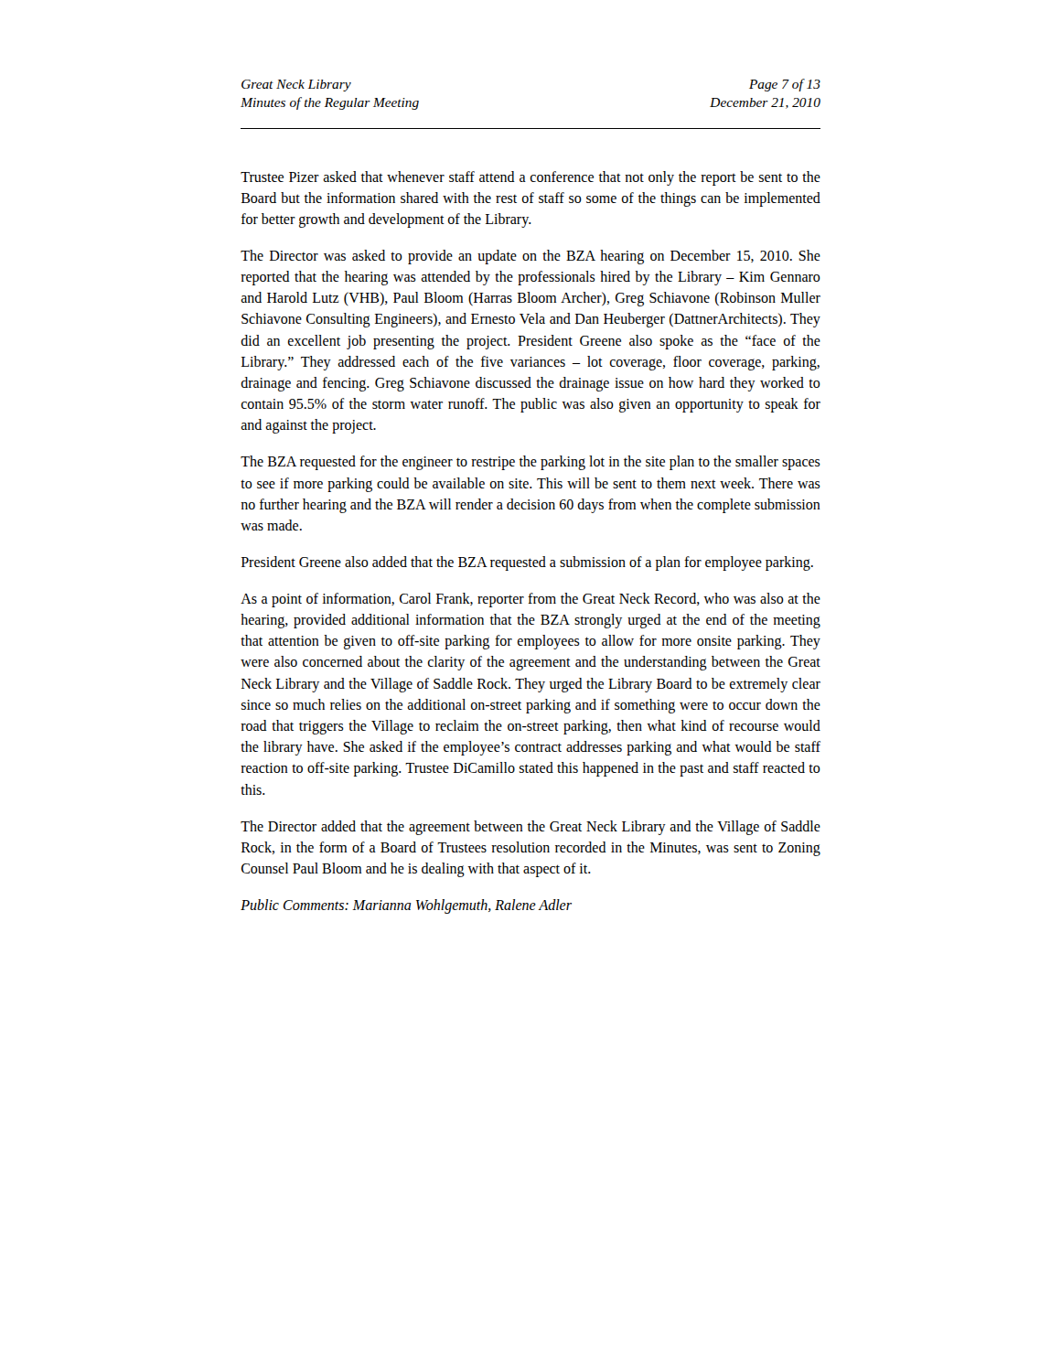Great Neck Library
Minutes of the Regular Meeting
Page 7 of 13
December 21, 2010
Trustee Pizer asked that whenever staff attend a conference that not only the report be sent to the Board but the information shared with the rest of staff so some of the things can be implemented for better growth and development of the Library.
The Director was asked to provide an update on the BZA hearing on December 15, 2010. She reported that the hearing was attended by the professionals hired by the Library – Kim Gennaro and Harold Lutz (VHB), Paul Bloom (Harras Bloom Archer), Greg Schiavone (Robinson Muller Schiavone Consulting Engineers), and Ernesto Vela and Dan Heuberger (DattnerArchitects). They did an excellent job presenting the project. President Greene also spoke as the “face of the Library.” They addressed each of the five variances – lot coverage, floor coverage, parking, drainage and fencing. Greg Schiavone discussed the drainage issue on how hard they worked to contain 95.5% of the storm water runoff. The public was also given an opportunity to speak for and against the project.
The BZA requested for the engineer to restripe the parking lot in the site plan to the smaller spaces to see if more parking could be available on site. This will be sent to them next week. There was no further hearing and the BZA will render a decision 60 days from when the complete submission was made.
President Greene also added that the BZA requested a submission of a plan for employee parking.
As a point of information, Carol Frank, reporter from the Great Neck Record, who was also at the hearing, provided additional information that the BZA strongly urged at the end of the meeting that attention be given to off-site parking for employees to allow for more onsite parking. They were also concerned about the clarity of the agreement and the understanding between the Great Neck Library and the Village of Saddle Rock. They urged the Library Board to be extremely clear since so much relies on the additional on-street parking and if something were to occur down the road that triggers the Village to reclaim the on-street parking, then what kind of recourse would the library have. She asked if the employee’s contract addresses parking and what would be staff reaction to off-site parking. Trustee DiCamillo stated this happened in the past and staff reacted to this.
The Director added that the agreement between the Great Neck Library and the Village of Saddle Rock, in the form of a Board of Trustees resolution recorded in the Minutes, was sent to Zoning Counsel Paul Bloom and he is dealing with that aspect of it.
Public Comments: Marianna Wohlgemuth, Ralene Adler